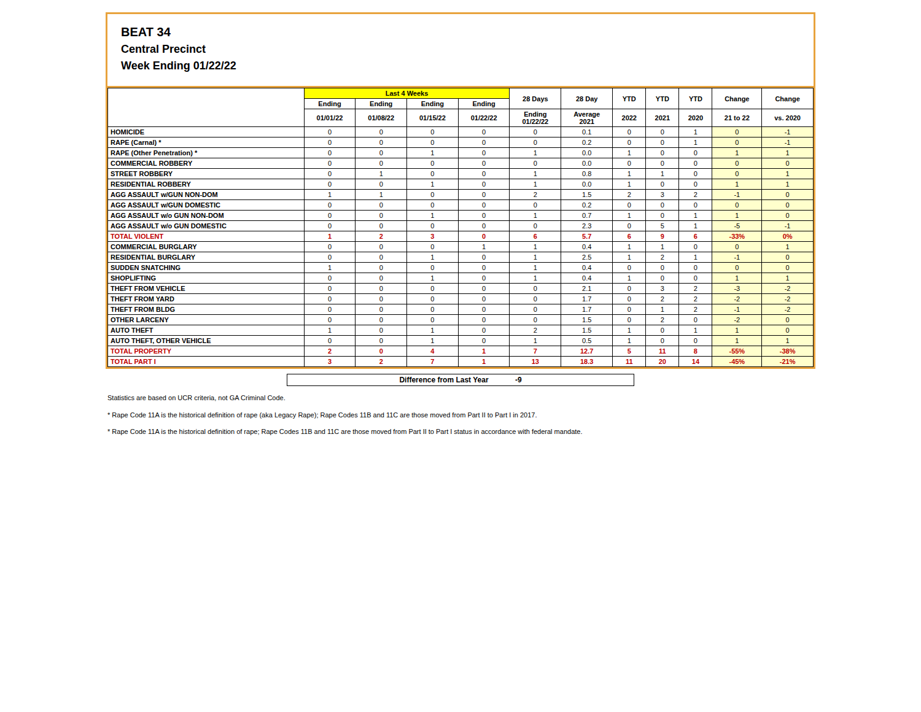BEAT 34
Central Precinct
Week Ending 01/22/22
| | Last 4 Weeks | 28 Days | 28 Day | YTD | YTD | YTD | Change | Change |
| --- | --- | --- | --- | --- | --- | --- | --- | --- |
| Ending | Ending | Ending | Ending |
| 01/01/22 | 01/08/22 | 01/15/22 | 01/22/22 | Ending 01/22/22 | Average 2021 | 2022 | 2021 | 2020 | 21 to 22 | vs. 2020 |
| HOMICIDE | 0 | 0 | 0 | 0 | 0 | 0.1 | 0 | 0 | 1 | 0 | -1 |
| RAPE (Carnal) * | 0 | 0 | 0 | 0 | 0 | 0.2 | 0 | 0 | 1 | 0 | -1 |
| RAPE (Other Penetration) * | 0 | 0 | 1 | 0 | 1 | 0.0 | 1 | 0 | 0 | 1 | 1 |
| COMMERCIAL ROBBERY | 0 | 0 | 0 | 0 | 0 | 0.0 | 0 | 0 | 0 | 0 | 0 |
| STREET ROBBERY | 0 | 1 | 0 | 0 | 1 | 0.8 | 1 | 1 | 0 | 0 | 1 |
| RESIDENTIAL ROBBERY | 0 | 0 | 1 | 0 | 1 | 0.0 | 1 | 0 | 0 | 1 | 1 |
| AGG ASSAULT w/GUN NON-DOM | 1 | 1 | 0 | 0 | 2 | 1.5 | 2 | 3 | 2 | -1 | 0 |
| AGG ASSAULT w/GUN DOMESTIC | 0 | 0 | 0 | 0 | 0 | 0.2 | 0 | 0 | 0 | 0 | 0 |
| AGG ASSAULT w/o GUN NON-DOM | 0 | 0 | 1 | 0 | 1 | 0.7 | 1 | 0 | 1 | 1 | 0 |
| AGG ASSAULT w/o GUN DOMESTIC | 0 | 0 | 0 | 0 | 0 | 2.3 | 0 | 5 | 1 | -5 | -1 |
| TOTAL VIOLENT | 1 | 2 | 3 | 0 | 6 | 5.7 | 6 | 9 | 6 | -33% | 0% |
| COMMERCIAL BURGLARY | 0 | 0 | 0 | 1 | 1 | 0.4 | 1 | 1 | 0 | 0 | 1 |
| RESIDENTIAL BURGLARY | 0 | 0 | 1 | 0 | 1 | 2.5 | 1 | 2 | 1 | -1 | 0 |
| SUDDEN SNATCHING | 1 | 0 | 0 | 0 | 1 | 0.4 | 0 | 0 | 0 | 0 | 0 |
| SHOPLIFTING | 0 | 0 | 1 | 0 | 1 | 0.4 | 1 | 0 | 0 | 1 | 1 |
| THEFT FROM VEHICLE | 0 | 0 | 0 | 0 | 0 | 2.1 | 0 | 3 | 2 | -3 | -2 |
| THEFT FROM YARD | 0 | 0 | 0 | 0 | 0 | 1.7 | 0 | 2 | 2 | -2 | -2 |
| THEFT FROM BLDG | 0 | 0 | 0 | 0 | 0 | 1.7 | 0 | 1 | 2 | -1 | -2 |
| OTHER LARCENY | 0 | 0 | 0 | 0 | 0 | 1.5 | 0 | 2 | 0 | -2 | 0 |
| AUTO THEFT | 1 | 0 | 1 | 0 | 2 | 1.5 | 1 | 0 | 1 | 1 | 0 |
| AUTO THEFT, OTHER VEHICLE | 0 | 0 | 1 | 0 | 1 | 0.5 | 1 | 0 | 0 | 1 | 1 |
| TOTAL PROPERTY | 2 | 0 | 4 | 1 | 7 | 12.7 | 5 | 11 | 8 | -55% | -38% |
| TOTAL PART I | 3 | 2 | 7 | 1 | 13 | 18.3 | 11 | 20 | 14 | -45% | -21% |
Difference from Last Year -9
Statistics are based on UCR criteria, not GA Criminal Code.
* Rape Code 11A is the historical definition of rape (aka Legacy Rape); Rape Codes 11B and 11C are those moved from Part II to Part I in 2017.
* Rape Code 11A is the historical definition of rape; Rape Codes 11B and 11C are those moved from Part II to Part I status in accordance with federal mandate.